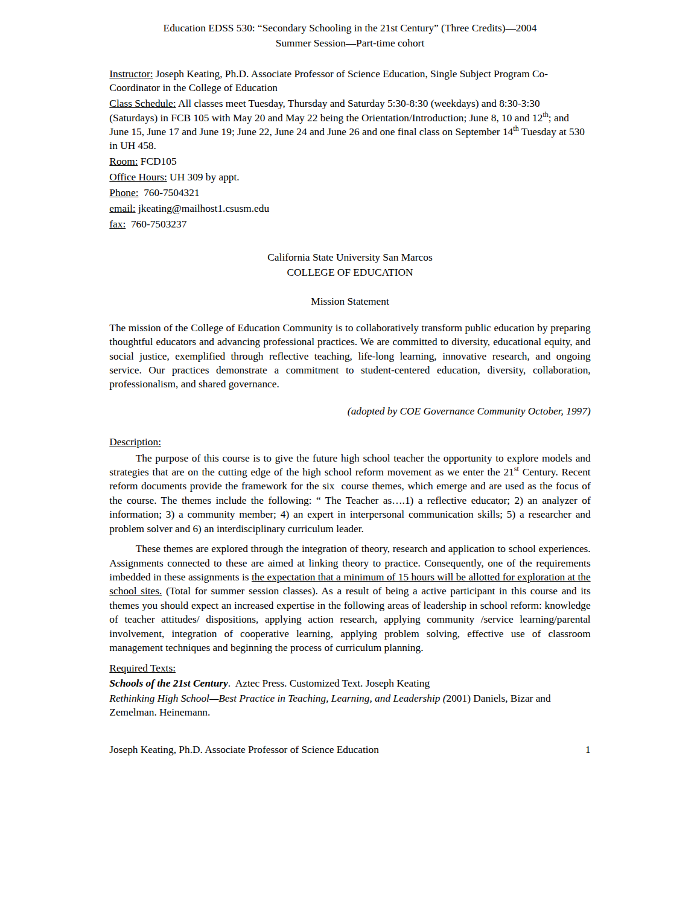Education EDSS 530: “Secondary Schooling in the 21st Century” (Three Credits)—2004
Summer Session—Part-time cohort
Instructor: Joseph Keating, Ph.D. Associate Professor of Science Education, Single Subject Program Co-Coordinator in the College of Education
Class Schedule: All classes meet Tuesday, Thursday and Saturday 5:30-8:30 (weekdays) and 8:30-3:30 (Saturdays) in FCB 105 with May 20 and May 22 being the Orientation/Introduction; June 8, 10 and 12th; and June 15, June 17 and June 19; June 22, June 24 and June 26 and one final class on September 14th Tuesday at 530 in UH 458.
Room: FCD105
Office Hours: UH 309 by appt.
Phone: 760-7504321
email: jkeating@mailhost1.csusm.edu
fax: 760-7503237
California State University San Marcos
COLLEGE OF EDUCATION
Mission Statement
The mission of the College of Education Community is to collaboratively transform public education by preparing thoughtful educators and advancing professional practices. We are committed to diversity, educational equity, and social justice, exemplified through reflective teaching, life-long learning, innovative research, and ongoing service. Our practices demonstrate a commitment to student-centered education, diversity, collaboration, professionalism, and shared governance.
(adopted by COE Governance Community October, 1997)
Description:
The purpose of this course is to give the future high school teacher the opportunity to explore models and strategies that are on the cutting edge of the high school reform movement as we enter the 21st Century. Recent reform documents provide the framework for the six course themes, which emerge and are used as the focus of the course. The themes include the following: “ The Teacher as….1) a reflective educator; 2) an analyzer of information; 3) a community member; 4) an expert in interpersonal communication skills; 5) a researcher and problem solver and 6) an interdisciplinary curriculum leader.
These themes are explored through the integration of theory, research and application to school experiences. Assignments connected to these are aimed at linking theory to practice. Consequently, one of the requirements imbedded in these assignments is the expectation that a minimum of 15 hours will be allotted for exploration at the school sites. (Total for summer session classes). As a result of being a active participant in this course and its themes you should expect an increased expertise in the following areas of leadership in school reform: knowledge of teacher attitudes/ dispositions, applying action research, applying community /service learning/parental involvement, integration of cooperative learning, applying problem solving, effective use of classroom management techniques and beginning the process of curriculum planning.
Required Texts:
Schools of the 21st Century. Aztec Press. Customized Text. Joseph Keating
Rethinking High School—Best Practice in Teaching, Learning, and Leadership (2001) Daniels, Bizar and Zemelman. Heinemann.
Joseph Keating, Ph.D. Associate Professor of Science Education 1